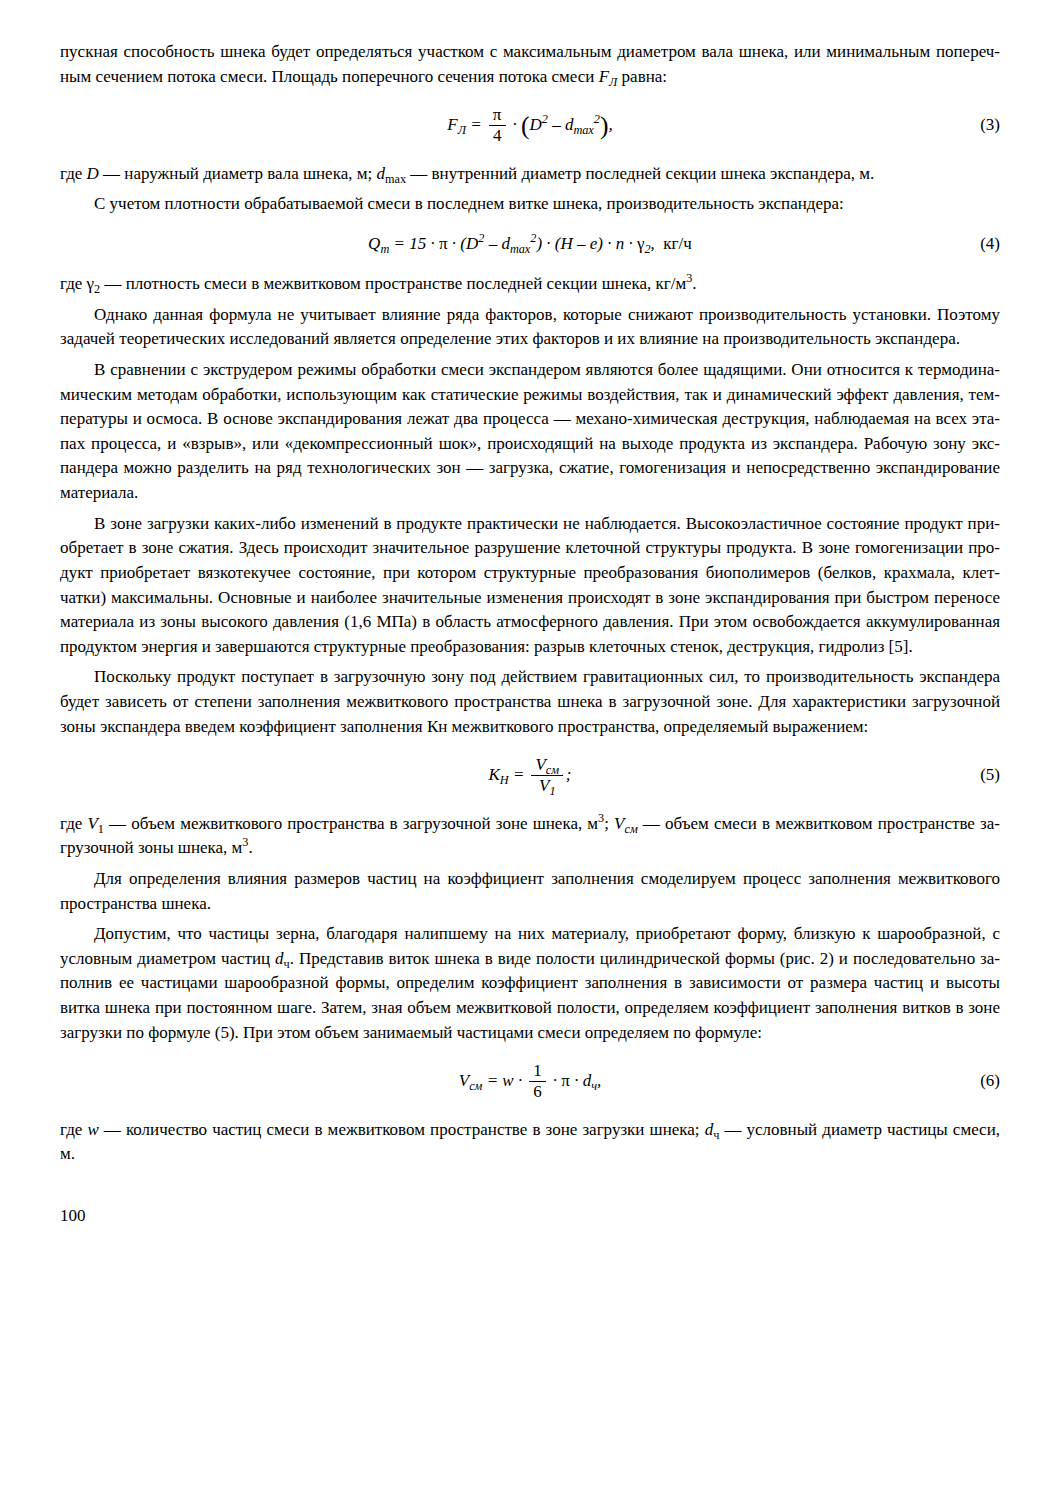пускная способность шнека будет определяться участком с максимальным диаметром вала шнека, или минимальным поперечным сечением потока смеси. Площадь поперечного сечения потока смеси FЛ равна:
FЛ = π 4 · (D2 – dmax2),
(3)
где D — наружный диаметр вала шнека, м; dmax — внутренний диаметр последней секции шнека экспандера, м.
С учетом плотности обрабатываемой смеси в последнем витке шнека, производительность экспандера:
Qm = 15 · π · (D2 – dmax2) · (H – e) · n · γ2, кг/ч
(4)
где γ2 — плотность смеси в межвитковом пространстве последней секции шнека, кг/м3.
Однако данная формула не учитывает влияние ряда факторов, которые снижают производительность установки. Поэтому задачей теоретических исследований является определение этих факторов и их влияние на производительность экспандера.
В сравнении с экструдером режимы обработки смеси экспандером являются более щадящими. Они относится к термодинамическим методам обработки, использующим как статические режимы воздействия, так и динамический эффект давления, температуры и осмоса. В основе экспандирования лежат два процесса — механо-химическая деструкция, наблюдаемая на всех этапах процесса, и «взрыв», или «декомпрессионный шок», происходящий на выходе продукта из экспандера. Рабочую зону экспандера можно разделить на ряд технологических зон — загрузка, сжатие, гомогенизация и непосредственно экспандирование материала.
В зоне загрузки каких-либо изменений в продукте практически не наблюдается. Высокоэластичное состояние продукт приобретает в зоне сжатия. Здесь происходит значительное разрушение клеточной структуры продукта. В зоне гомогенизации продукт приобретает вязкотекучее состояние, при котором структурные преобразования биополимеров (белков, крахмала, клетчатки) максимальны. Основные и наиболее значительные изменения происходят в зоне экспандирования при быстром переносе материала из зоны высокого давления (1,6 МПа) в область атмосферного давления. При этом освобождается аккумулированная продуктом энергия и завершаются структурные преобразования: разрыв клеточных стенок, деструкция, гидролиз [5].
Поскольку продукт поступает в загрузочную зону под действием гравитационных сил, то производительность экспандера будет зависеть от степени заполнения межвиткового пространства шнека в загрузочной зоне. Для характеристики загрузочной зоны экспандера введем коэффициент заполнения Кн межвиткового пространства, определяемый выражением:
KH = Vсм V1;
(5)
где V1 — объем межвиткового пространства в загрузочной зоне шнека, м3; Vсм — объем смеси в межвитковом пространстве загрузочной зоны шнека, м3.
Для определения влияния размеров частиц на коэффициент заполнения смоделируем процесс заполнения межвиткового пространства шнека.
Допустим, что частицы зерна, благодаря налипшему на них материалу, приобретают форму, близкую к шарообразной, с условным диаметром частиц dч. Представив виток шнека в виде полости цилиндрической формы (рис. 2) и последовательно заполнив ее частицами шарообразной формы, определим коэффициент заполнения в зависимости от размера частиц и высоты витка шнека при постоянном шаге. Затем, зная объем межвитковой полости, определяем коэффициент заполнения витков в зоне загрузки по формуле (5). При этом объем занимаемый частицами смеси определяем по формуле:
Vсм = w · 16 · π · dч,
(6)
где w — количество частиц смеси в межвитковом пространстве в зоне загрузки шнека; dч — условный диаметр частицы смеси, м.
100